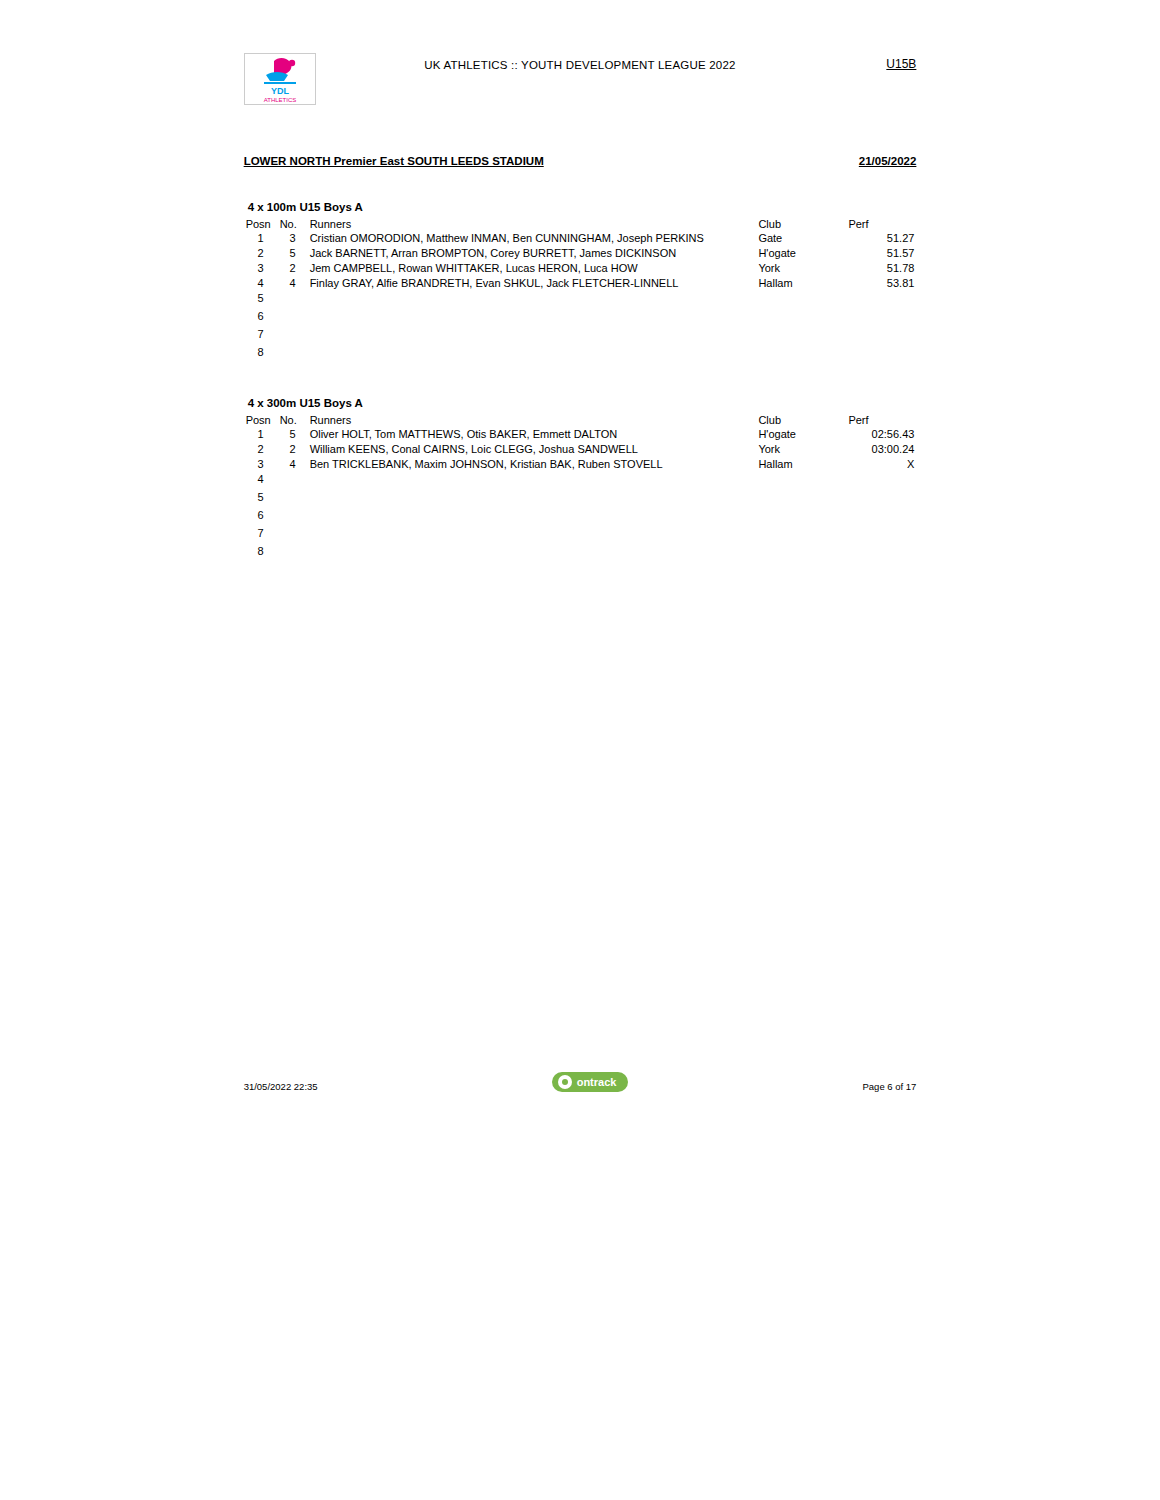YDL ATHLETICS
UK ATHLETICS :: YOUTH DEVELOPMENT LEAGUE 2022
U15B
LOWER NORTH Premier East SOUTH LEEDS STADIUM 21/05/2022
4 x 100m U15 Boys A
| Posn | No. | Runners | Club | Perf |
| --- | --- | --- | --- | --- |
| 1 | 3 | Cristian OMORODION, Matthew INMAN, Ben CUNNINGHAM, Joseph PERKINS | Gate | 51.27 |
| 2 | 5 | Jack BARNETT, Arran BROMPTON, Corey BURRETT, James DICKINSON | H'ogate | 51.57 |
| 3 | 2 | Jem CAMPBELL, Rowan WHITTAKER, Lucas HERON, Luca HOW | York | 51.78 |
| 4 | 4 | Finlay GRAY, Alfie BRANDRETH, Evan SHKUL, Jack FLETCHER-LINNELL | Hallam | 53.81 |
| 5 | | | | |
| 6 | | | | |
| 7 | | | | |
| 8 | | | | |
4 x 300m U15 Boys A
| Posn | No. | Runners | Club | Perf |
| --- | --- | --- | --- | --- |
| 1 | 5 | Oliver HOLT, Tom MATTHEWS, Otis BAKER, Emmett DALTON | H'ogate | 02:56.43 |
| 2 | 2 | William KEENS, Conal CAIRNS, Loic CLEGG, Joshua SANDWELL | York | 03:00.24 |
| 3 | 4 | Ben TRICKLEBANK, Maxim JOHNSON, Kristian BAK, Ruben STOVELL | Hallam | X |
| 4 | | | | |
| 5 | | | | |
| 6 | | | | |
| 7 | | | | |
| 8 | | | | |
31/05/2022 22:35
ontrack
Page 6 of 17